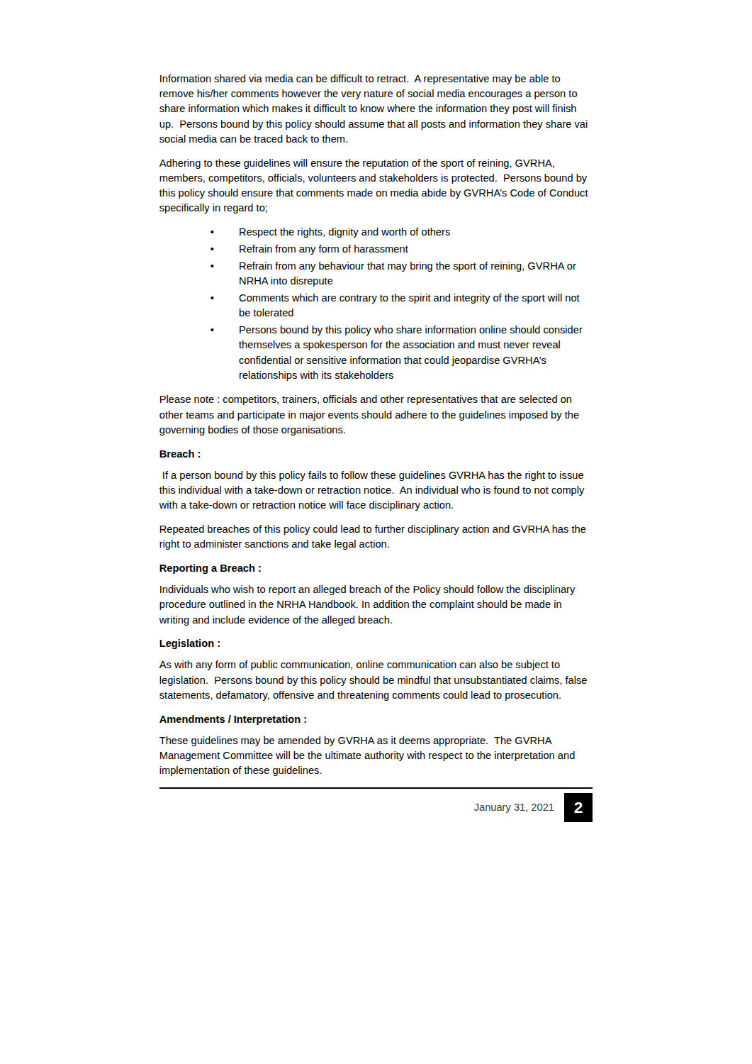Information shared via media can be difficult to retract. A representative may be able to remove his/her comments however the very nature of social media encourages a person to share information which makes it difficult to know where the information they post will finish up. Persons bound by this policy should assume that all posts and information they share vai social media can be traced back to them.
Adhering to these guidelines will ensure the reputation of the sport of reining, GVRHA, members, competitors, officials, volunteers and stakeholders is protected. Persons bound by this policy should ensure that comments made on media abide by GVRHA’s Code of Conduct specifically in regard to;
Respect the rights, dignity and worth of others
Refrain from any form of harassment
Refrain from any behaviour that may bring the sport of reining, GVRHA or NRHA into disrepute
Comments which are contrary to the spirit and integrity of the sport will not be tolerated
Persons bound by this policy who share information online should consider themselves a spokesperson for the association and must never reveal confidential or sensitive information that could jeopardise GVRHA’s relationships with its stakeholders
Please note : competitors, trainers, officials and other representatives that are selected on other teams and participate in major events should adhere to the guidelines imposed by the governing bodies of those organisations.
Breach :
If a person bound by this policy fails to follow these guidelines GVRHA has the right to issue this individual with a take-down or retraction notice. An individual who is found to not comply with a take-down or retraction notice will face disciplinary action.
Repeated breaches of this policy could lead to further disciplinary action and GVRHA has the right to administer sanctions and take legal action.
Reporting a Breach :
Individuals who wish to report an alleged breach of the Policy should follow the disciplinary procedure outlined in the NRHA Handbook. In addition the complaint should be made in writing and include evidence of the alleged breach.
Legislation :
As with any form of public communication, online communication can also be subject to legislation. Persons bound by this policy should be mindful that unsubstantiated claims, false statements, defamatory, offensive and threatening comments could lead to prosecution.
Amendments / Interpretation :
These guidelines may be amended by GVRHA as it deems appropriate. The GVRHA Management Committee will be the ultimate authority with respect to the interpretation and implementation of these guidelines.
January 31, 2021
2